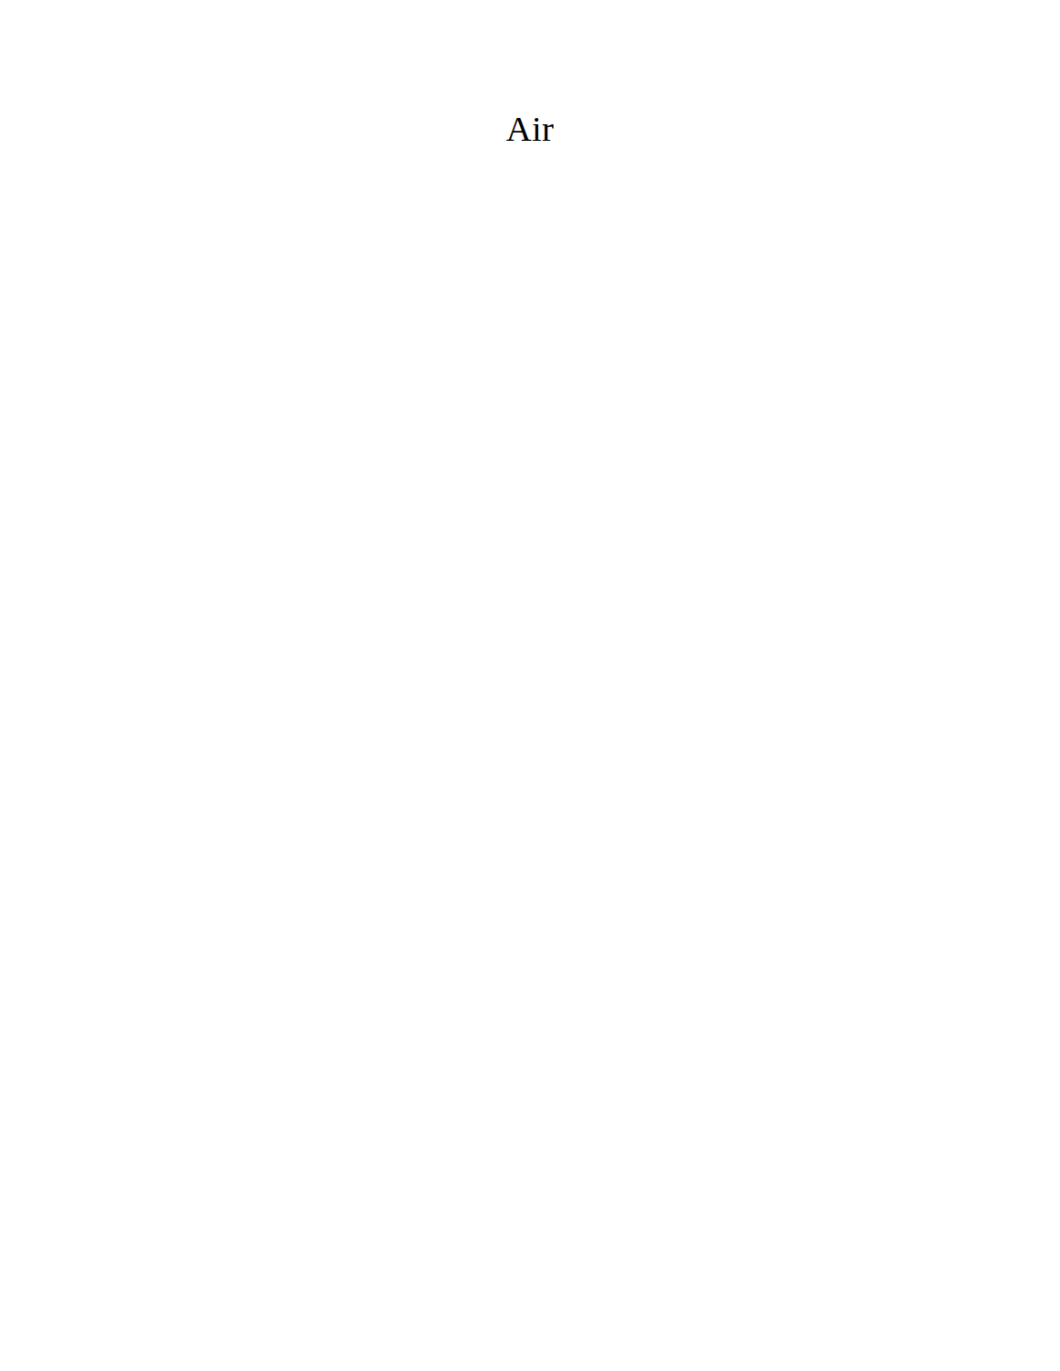Air